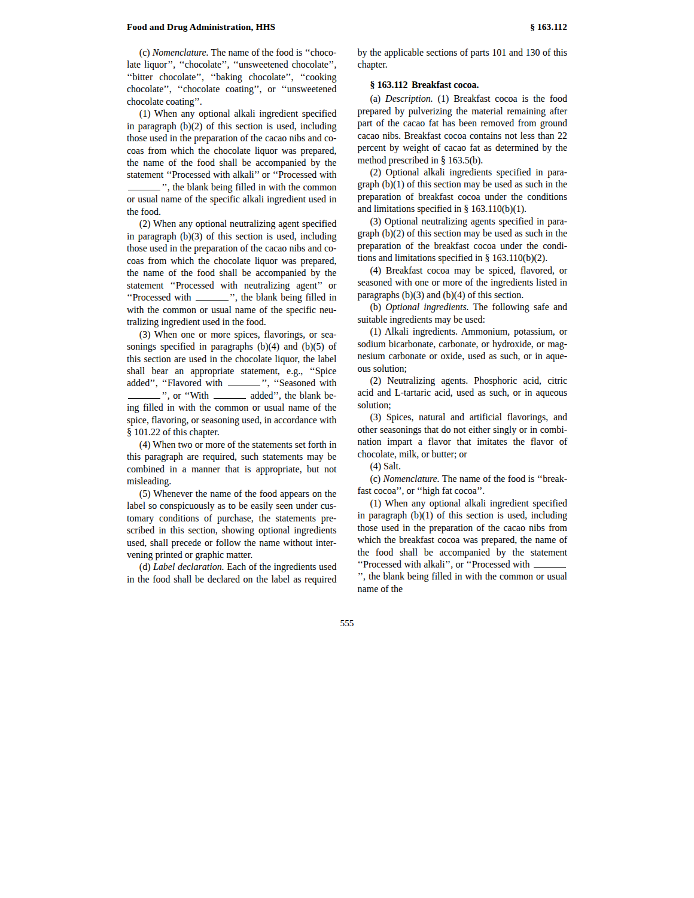Food and Drug Administration, HHS § 163.112
(c) Nomenclature. The name of the food is ‘‘chocolate liquor’’, ‘‘chocolate’’, ‘‘unsweetened chocolate’’, ‘‘bitter chocolate’’, ‘‘baking chocolate’’, ‘‘cooking chocolate’’, ‘‘chocolate coating’’, or ‘‘unsweetened chocolate coating’’.
(1) When any optional alkali ingredient specified in paragraph (b)(2) of this section is used, including those used in the preparation of the cacao nibs and cocoas from which the chocolate liquor was prepared, the name of the food shall be accompanied by the statement ‘‘Processed with alkali’’ or ‘‘Processed with ’’, the blank being filled in with the common or usual name of the specific alkali ingredient used in the food.
(2) When any optional neutralizing agent specified in paragraph (b)(3) of this section is used, including those used in the preparation of the cacao nibs and cocoas from which the chocolate liquor was prepared, the name of the food shall be accompanied by the statement ‘‘Processed with neutralizing agent’’ or ‘‘Processed with ’’, the blank being filled in with the common or usual name of the specific neutralizing ingredient used in the food.
(3) When one or more spices, flavorings, or seasonings specified in paragraphs (b)(4) and (b)(5) of this section are used in the chocolate liquor, the label shall bear an appropriate statement, e.g., ‘‘Spice added’’, ‘‘Flavored with ’’, ‘‘Seasoned with ’’, or ‘‘With added’’, the blank being filled in with the common or usual name of the spice, flavoring, or seasoning used, in accordance with § 101.22 of this chapter.
(4) When two or more of the statements set forth in this paragraph are required, such statements may be combined in a manner that is appropriate, but not misleading.
(5) Whenever the name of the food appears on the label so conspicuously as to be easily seen under customary conditions of purchase, the statements prescribed in this section, showing optional ingredients used, shall precede or follow the name without intervening printed or graphic matter.
(d) Label declaration. Each of the ingredients used in the food shall be declared on the label as required by the applicable sections of parts 101 and 130 of this chapter.
§ 163.112 Breakfast cocoa.
(a) Description. (1) Breakfast cocoa is the food prepared by pulverizing the material remaining after part of the cacao fat has been removed from ground cacao nibs. Breakfast cocoa contains not less than 22 percent by weight of cacao fat as determined by the method prescribed in § 163.5(b).
(2) Optional alkali ingredients specified in paragraph (b)(1) of this section may be used as such in the preparation of breakfast cocoa under the conditions and limitations specified in § 163.110(b)(1).
(3) Optional neutralizing agents specified in paragraph (b)(2) of this section may be used as such in the preparation of the breakfast cocoa under the conditions and limitations specified in § 163.110(b)(2).
(4) Breakfast cocoa may be spiced, flavored, or seasoned with one or more of the ingredients listed in paragraphs (b)(3) and (b)(4) of this section.
(b) Optional ingredients. The following safe and suitable ingredients may be used:
(1) Alkali ingredients. Ammonium, potassium, or sodium bicarbonate, carbonate, or hydroxide, or magnesium carbonate or oxide, used as such, or in aqueous solution;
(2) Neutralizing agents. Phosphoric acid, citric acid and L-tartaric acid, used as such, or in aqueous solution;
(3) Spices, natural and artificial flavorings, and other seasonings that do not either singly or in combination impart a flavor that imitates the flavor of chocolate, milk, or butter; or
(4) Salt.
(c) Nomenclature. The name of the food is ‘‘breakfast cocoa’’, or ‘‘high fat cocoa’’.
(1) When any optional alkali ingredient specified in paragraph (b)(1) of this section is used, including those used in the preparation of the cacao nibs from which the breakfast cocoa was prepared, the name of the food shall be accompanied by the statement ‘‘Processed with alkali’’, or ‘‘Processed with ’’, the blank being filled in with the common or usual name of the
555